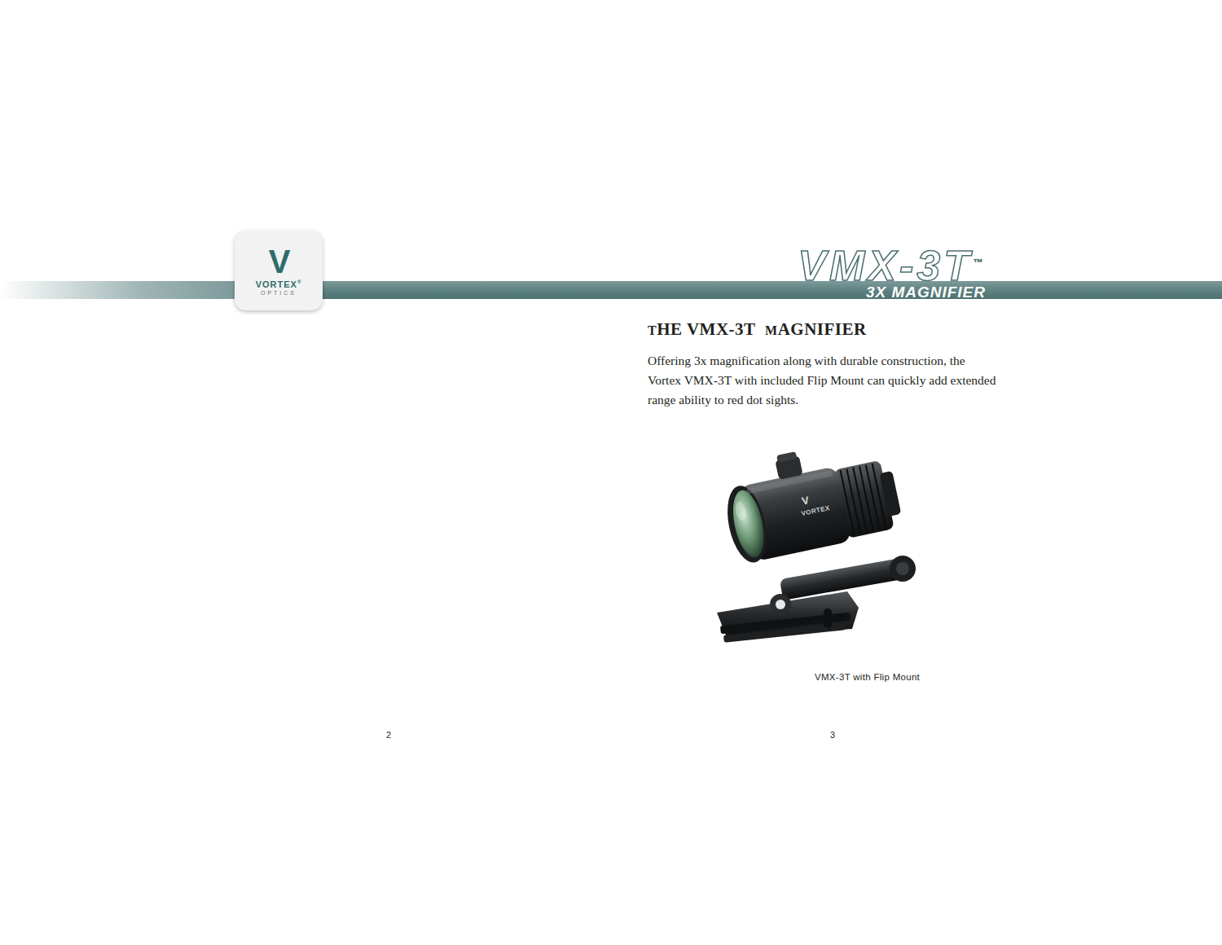V
VORTEX®
OPTICS
VMX-3T™
3X MAGNIFIER
THE VMX-3T MAGNIFIER
Offering 3x magnification along with durable construction, the Vortex VMX-3T with included Flip Mount can quickly add extended range ability to red dot sights.
V VORTEX
VMX-3T with Flip Mount
2
3